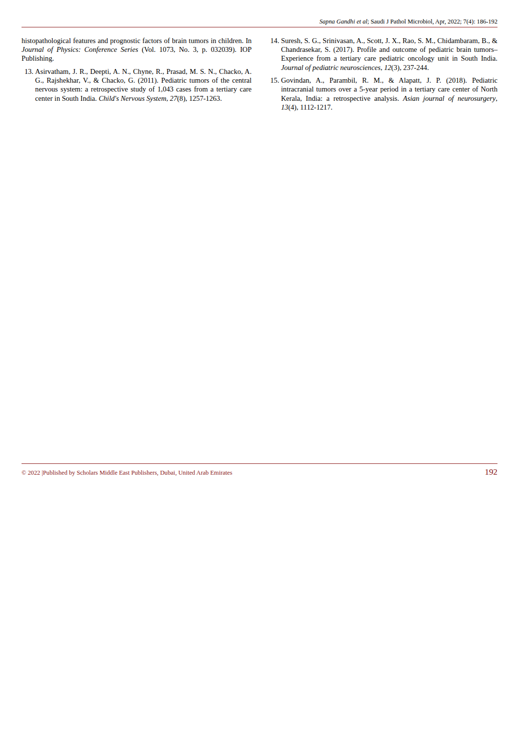Sapna Gandhi et al; Saudi J Pathol Microbiol, Apr, 2022; 7(4): 186-192
histopathological features and prognostic factors of brain tumors in children. In Journal of Physics: Conference Series (Vol. 1073, No. 3, p. 032039). IOP Publishing.
Asirvatham, J. R., Deepti, A. N., Chyne, R., Prasad, M. S. N., Chacko, A. G., Rajshekhar, V., & Chacko, G. (2011). Pediatric tumors of the central nervous system: a retrospective study of 1,043 cases from a tertiary care center in South India. Child's Nervous System, 27(8), 1257-1263.
Suresh, S. G., Srinivasan, A., Scott, J. X., Rao, S. M., Chidambaram, B., & Chandrasekar, S. (2017). Profile and outcome of pediatric brain tumors–Experience from a tertiary care pediatric oncology unit in South India. Journal of pediatric neurosciences, 12(3), 237-244.
Govindan, A., Parambil, R. M., & Alapatt, J. P. (2018). Pediatric intracranial tumors over a 5-year period in a tertiary care center of North Kerala, India: a retrospective analysis. Asian journal of neurosurgery, 13(4), 1112-1217.
© 2022 |Published by Scholars Middle East Publishers, Dubai, United Arab Emirates 192